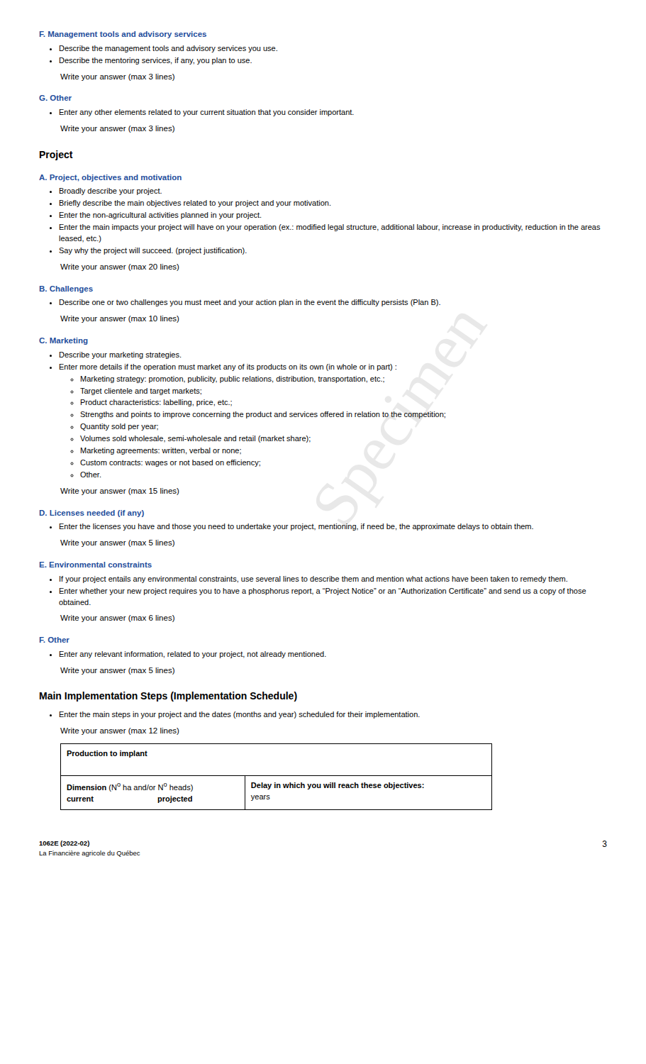Specimen
F. Management tools and advisory services
Describe the management tools and advisory services you use.
Describe the mentoring services, if any, you plan to use.
Write your answer (max 3 lines)
G. Other
Enter any other elements related to your current situation that you consider important.
Write your answer (max 3 lines)
Project
A. Project, objectives and motivation
Broadly describe your project.
Briefly describe the main objectives related to your project and your motivation.
Enter the non-agricultural activities planned in your project.
Enter the main impacts your project will have on your operation (ex.: modified legal structure, additional labour, increase in productivity, reduction in the areas leased, etc.)
Say why the project will succeed. (project justification).
Write your answer (max 20 lines)
B. Challenges
Describe one or two challenges you must meet and your action plan in the event the difficulty persists (Plan B).
Write your answer (max 10 lines)
C. Marketing
Describe your marketing strategies.
Enter more details if the operation must market any of its products on its own (in whole or in part) :
Marketing strategy: promotion, publicity, public relations, distribution, transportation, etc.;
Target clientele and target markets;
Product characteristics: labelling, price, etc.;
Strengths and points to improve concerning the product and services offered in relation to the competition;
Quantity sold per year;
Volumes sold wholesale, semi-wholesale and retail (market share);
Marketing agreements: written, verbal or none;
Custom contracts: wages or not based on efficiency;
Other.
Write your answer (max 15 lines)
D. Licenses needed (if any)
Enter the licenses you have and those you need to undertake your project, mentioning, if need be, the approximate delays to obtain them.
Write your answer (max 5 lines)
E. Environmental constraints
If your project entails any environmental constraints, use several lines to describe them and mention what actions have been taken to remedy them.
Enter whether your new project requires you to have a phosphorus report, a “Project Notice” or an “Authorization Certificate” and send us a copy of those obtained.
Write your answer (max 6 lines)
F. Other
Enter any relevant information, related to your project, not already mentioned.
Write your answer (max 5 lines)
Main Implementation Steps (Implementation Schedule)
Enter the main steps in your project and the dates (months and year) scheduled for their implementation.
Write your answer (max 12 lines)
| Production to implant |
| Dimension (N o ha and/or N o heads) current projected | Delay in which you will reach these objectives: years |
3 1062E (2022-02)
La Financière agricole du Québec